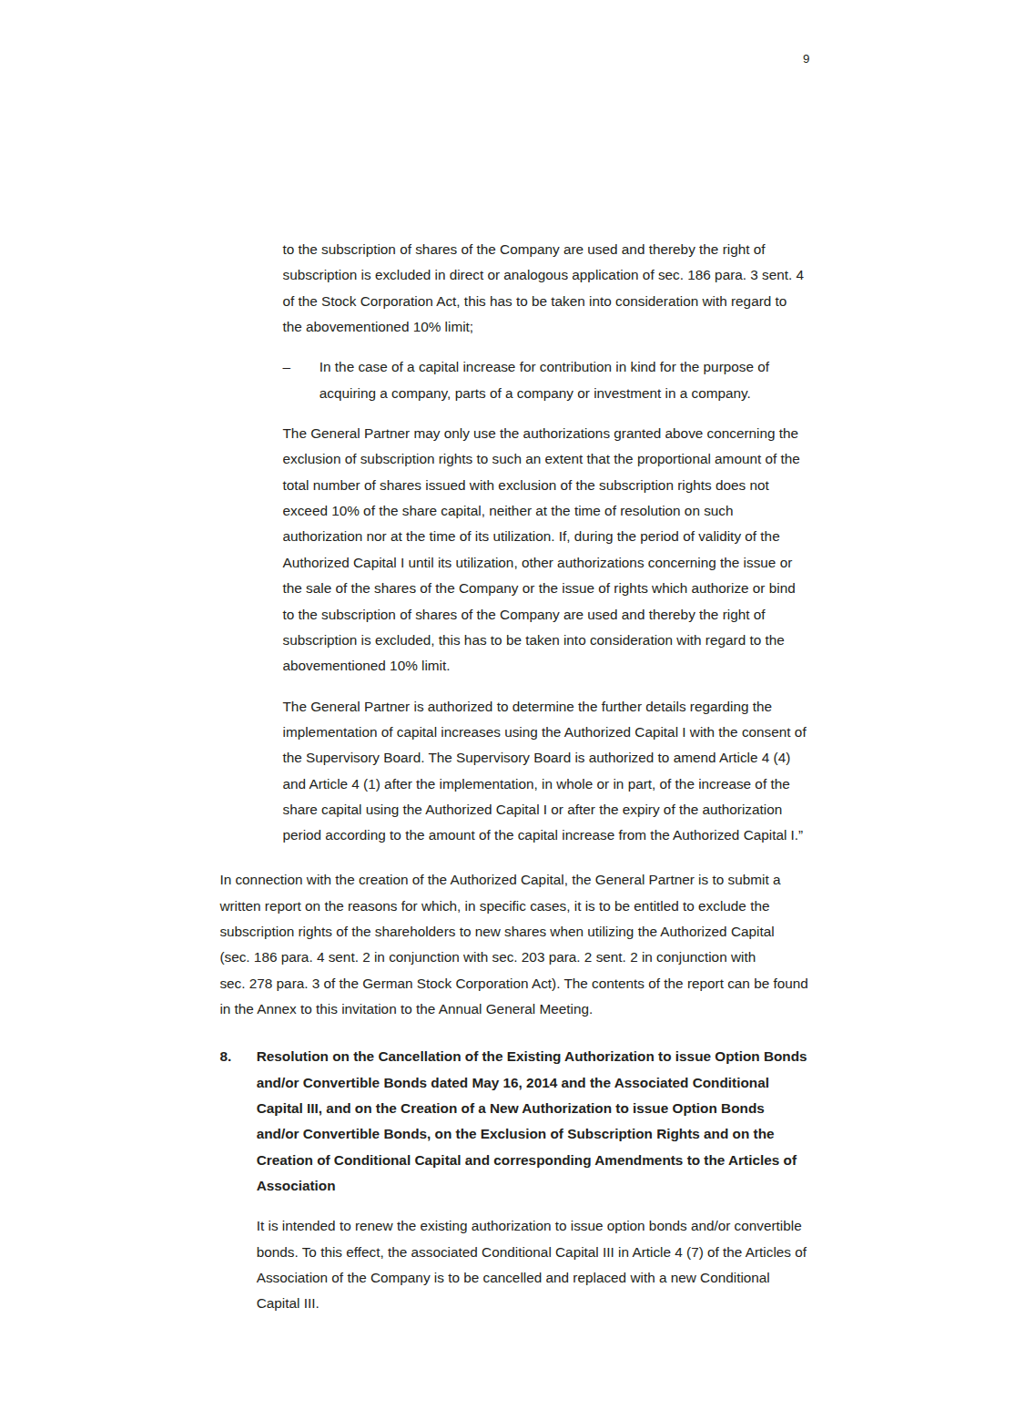9
to the subscription of shares of the Company are used and thereby the right of subscription is excluded in direct or analogous application of sec. 186 para. 3 sent. 4 of the Stock Corporation Act, this has to be taken into consideration with regard to the abovementioned 10% limit;
–
In the case of a capital increase for contribution in kind for the purpose of acquiring a company, parts of a company or investment in a company.
The General Partner may only use the authorizations granted above concerning the exclusion of subscription rights to such an extent that the proportional amount of the total number of shares issued with exclusion of the subscription rights does not exceed 10% of the share capital, neither at the time of resolution on such authorization nor at the time of its utilization. If, during the period of validity of the Authorized Capital I until its utilization, other authorizations concerning the issue or the sale of the shares of the Company or the issue of rights which authorize or bind to the subscription of shares of the Company are used and thereby the right of subscription is excluded, this has to be taken into consideration with regard to the abovementioned 10% limit.
The General Partner is authorized to determine the further details regarding the implementation of capital increases using the Authorized Capital I with the consent of the Supervisory Board. The Supervisory Board is authorized to amend Article 4 (4) and Article 4 (1) after the implementation, in whole or in part, of the increase of the share capital using the Authorized Capital I or after the expiry of the authorization period according to the amount of the capital increase from the Authorized Capital I.”
In connection with the creation of the Authorized Capital, the General Partner is to submit a written report on the reasons for which, in specific cases, it is to be entitled to exclude the subscription rights of the shareholders to new shares when utilizing the Authorized Capital (sec. 186 para. 4 sent. 2 in conjunction with sec. 203 para. 2 sent. 2 in conjunction with sec. 278 para. 3 of the German Stock Corporation Act). The contents of the report can be found in the Annex to this invitation to the Annual General Meeting.
8.
Resolution on the Cancellation of the Existing Authorization to issue Option Bonds and/or Convertible Bonds dated May 16, 2014 and the Associated Conditional Capital III, and on the Creation of a New Authorization to issue Option Bonds and/or Convertible Bonds, on the Exclusion of Subscription Rights and on the Creation of Conditional Capital and corresponding Amendments to the Articles of Association
It is intended to renew the existing authorization to issue option bonds and/or convertible bonds. To this effect, the associated Conditional Capital III in Article 4 (7) of the Articles of Association of the Company is to be cancelled and replaced with a new Conditional Capital III.